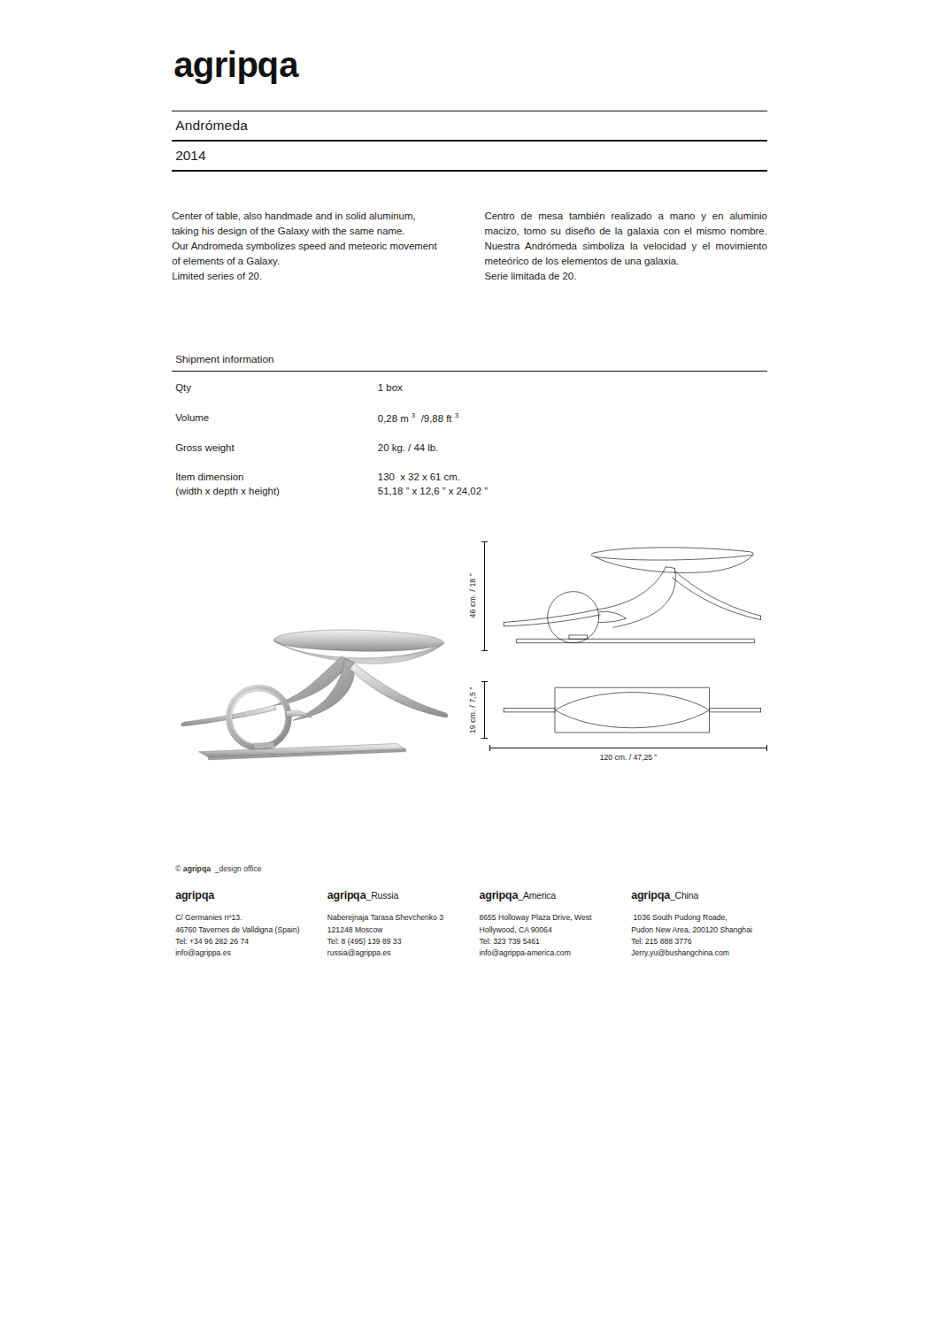agrippa
Andrómeda
2014
Center of table, also handmade and in solid aluminum,
taking his design of the Galaxy with the same name.
Our Andromeda symbolizes speed and meteoric movement
of elements of a Galaxy.
Limited series of 20.
Centro de mesa también realizado a mano y en aluminio macizo, tomo su diseño de la galaxia con el mismo nombre. Nuestra Andrómeda simboliza la velocidad y el movimiento meteórico de los elementos de una galaxia.
Serie limitada de 20.
Shipment information
| Qty | 1 box |
| Volume | 0,28 m 3 /9,88 ft 3 |
| Gross weight | 20 kg. / 44 lb. |
| Item dimension (width x depth x height) | 130 x 32 x 61 cm. 51,18 ” x 12,6 ” x 24,02 ” |
46 cm. / 18 ”
19 cm. / 7,5 ”
120 cm. / 47,25 ”
© agrippa _design office
agrippa
C/ Germanies nº13.
46760 Tavernes de Valldigna (Spain)
Tel: +34 96 282 26 74
info@agrippa.es
agrippa_Russia
Naberejnaja Tarasa Shevchenko 3
121248 Moscow
Tel: 8 (495) 139 89 33
russia@agrippa.es
agrippa_America
8655 Holloway Plaza Drive, West
Hollywood, CA 90064
Tel: 323 739 5461
info@agrippa-america.com
agrippa_China
1036 South Pudong Roade,
Pudon New Area, 200120 Shanghai
Tel: 215 888 3776
Jerry.yu@bushangchina.com